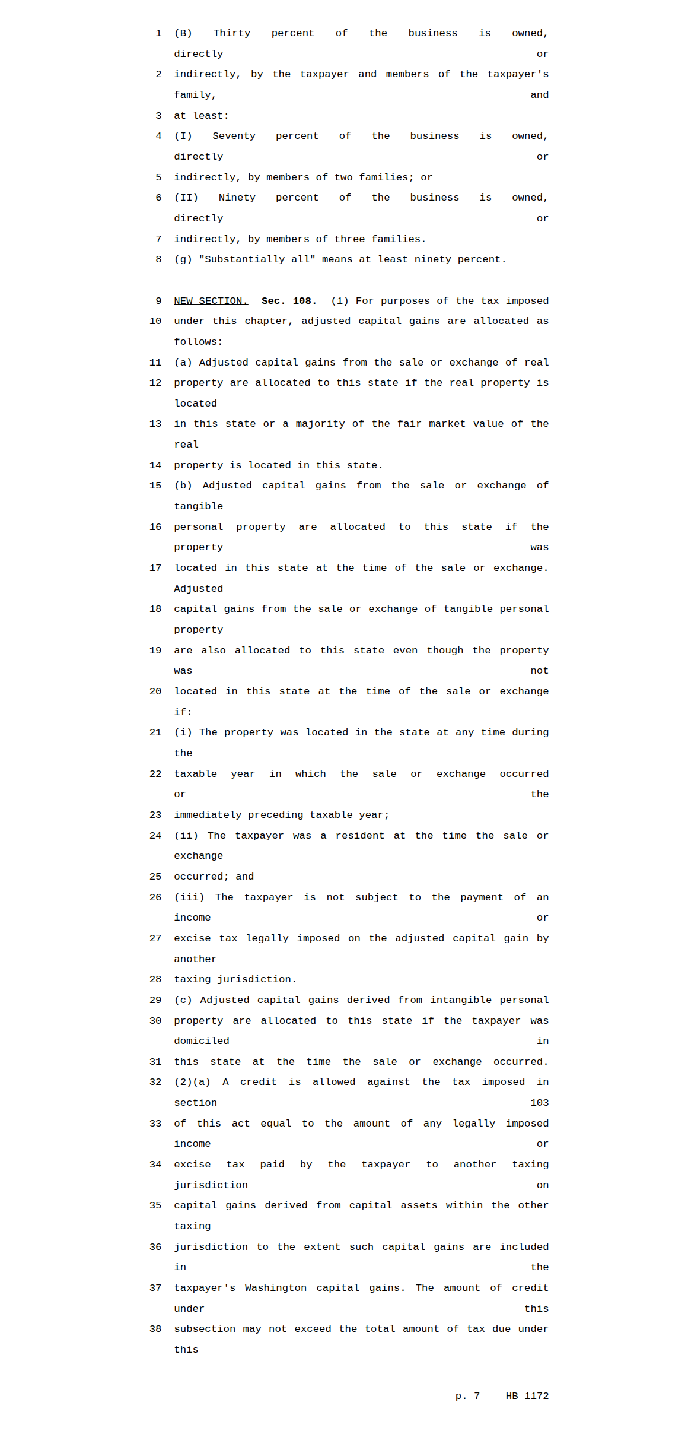1(B) Thirty percent of the business is owned, directly or
2 indirectly, by the taxpayer and members of the taxpayer's family, and
3 at least:
4(I) Seventy percent of the business is owned, directly or
5 indirectly, by members of two families; or
6(II) Ninety percent of the business is owned, directly or
7 indirectly, by members of three families.
8(g) "Substantially all" means at least ninety percent.
9 NEW SECTION. Sec. 108. (1) For purposes of the tax imposed
10 under this chapter, adjusted capital gains are allocated as follows:
11(a) Adjusted capital gains from the sale or exchange of real
12 property are allocated to this state if the real property is located
13 in this state or a majority of the fair market value of the real
14 property is located in this state.
15(b) Adjusted capital gains from the sale or exchange of tangible
16 personal property are allocated to this state if the property was
17 located in this state at the time of the sale or exchange. Adjusted
18 capital gains from the sale or exchange of tangible personal property
19 are also allocated to this state even though the property was not
20 located in this state at the time of the sale or exchange if:
21(i) The property was located in the state at any time during the
22 taxable year in which the sale or exchange occurred or the
23 immediately preceding taxable year;
24(ii) The taxpayer was a resident at the time the sale or exchange
25 occurred; and
26(iii) The taxpayer is not subject to the payment of an income or
27 excise tax legally imposed on the adjusted capital gain by another
28 taxing jurisdiction.
29(c) Adjusted capital gains derived from intangible personal
30 property are allocated to this state if the taxpayer was domiciled in
31 this state at the time the sale or exchange occurred.
32(2)(a) A credit is allowed against the tax imposed in section 103
33 of this act equal to the amount of any legally imposed income or
34 excise tax paid by the taxpayer to another taxing jurisdiction on
35 capital gains derived from capital assets within the other taxing
36 jurisdiction to the extent such capital gains are included in the
37 taxpayer's Washington capital gains. The amount of credit under this
38 subsection may not exceed the total amount of tax due under this
p. 7 HB 1172